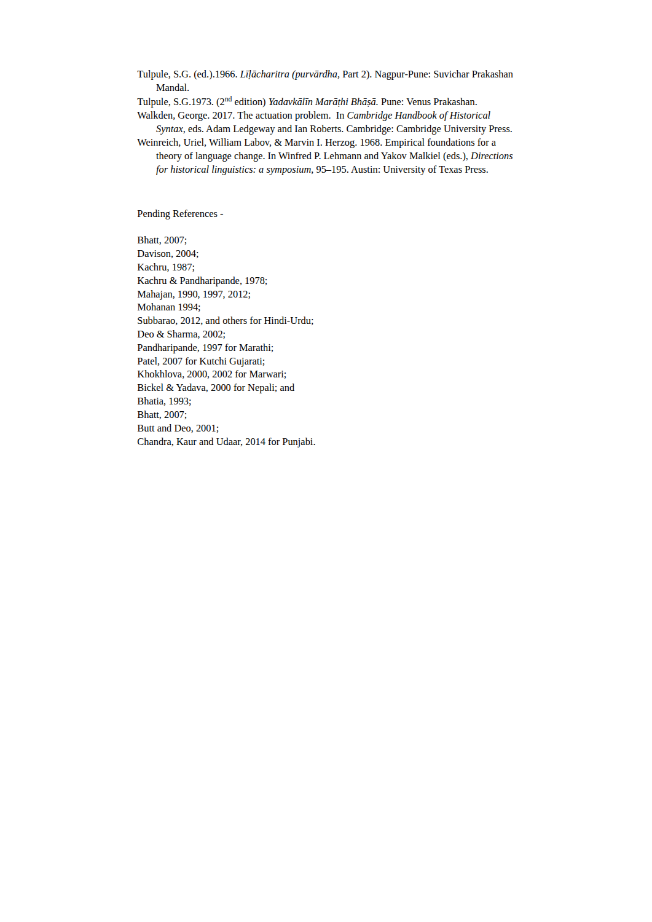Tulpule, S.G. (ed.).1966. Līḷācharitra (purvārdha, Part 2). Nagpur-Pune: Suvichar Prakashan Mandal.
Tulpule, S.G.1973. (2nd edition) Yadavkālīn Marāṭhi Bhāṣā. Pune: Venus Prakashan.
Walkden, George. 2017. The actuation problem. In Cambridge Handbook of Historical Syntax, eds. Adam Ledgeway and Ian Roberts. Cambridge: Cambridge University Press.
Weinreich, Uriel, William Labov, & Marvin I. Herzog. 1968. Empirical foundations for a theory of language change. In Winfred P. Lehmann and Yakov Malkiel (eds.), Directions for historical linguistics: a symposium, 95–195. Austin: University of Texas Press.
Pending References -
Bhatt, 2007;
Davison, 2004;
Kachru, 1987;
Kachru & Pandharipande, 1978;
Mahajan, 1990, 1997, 2012;
Mohanan 1994;
Subbarao, 2012, and others for Hindi-Urdu;
Deo & Sharma, 2002;
Pandharipande, 1997 for Marathi;
Patel, 2007 for Kutchi Gujarati;
Khokhlova, 2000, 2002 for Marwari;
Bickel & Yadava, 2000 for Nepali; and
Bhatia, 1993;
Bhatt, 2007;
Butt and Deo, 2001;
Chandra, Kaur and Udaar, 2014 for Punjabi.